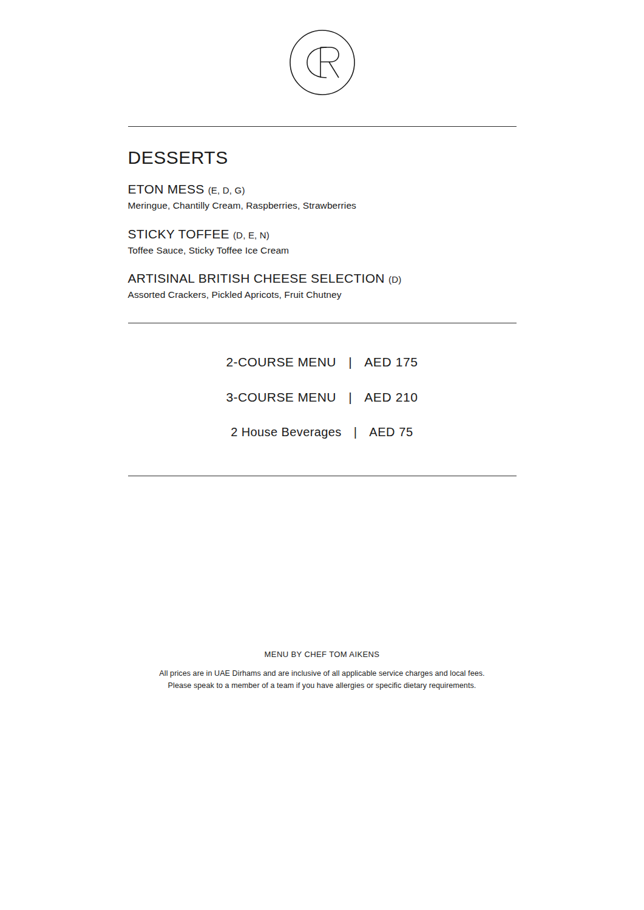DESSERTS
ETON MESS (E, D, G)
Meringue, Chantilly Cream, Raspberries, Strawberries
STICKY TOFFEE (D, E, N)
Toffee Sauce, Sticky Toffee Ice Cream
ARTISINAL BRITISH CHEESE SELECTION (D)
Assorted Crackers, Pickled Apricots, Fruit Chutney
2-COURSE MENU | AED 175
3-COURSE MENU | AED 210
2 House Beverages | AED 75
MENU BY CHEF TOM AIKENS
All prices are in UAE Dirhams and are inclusive of all applicable service charges and local fees.
Please speak to a member of a team if you have allergies or specific dietary requirements.